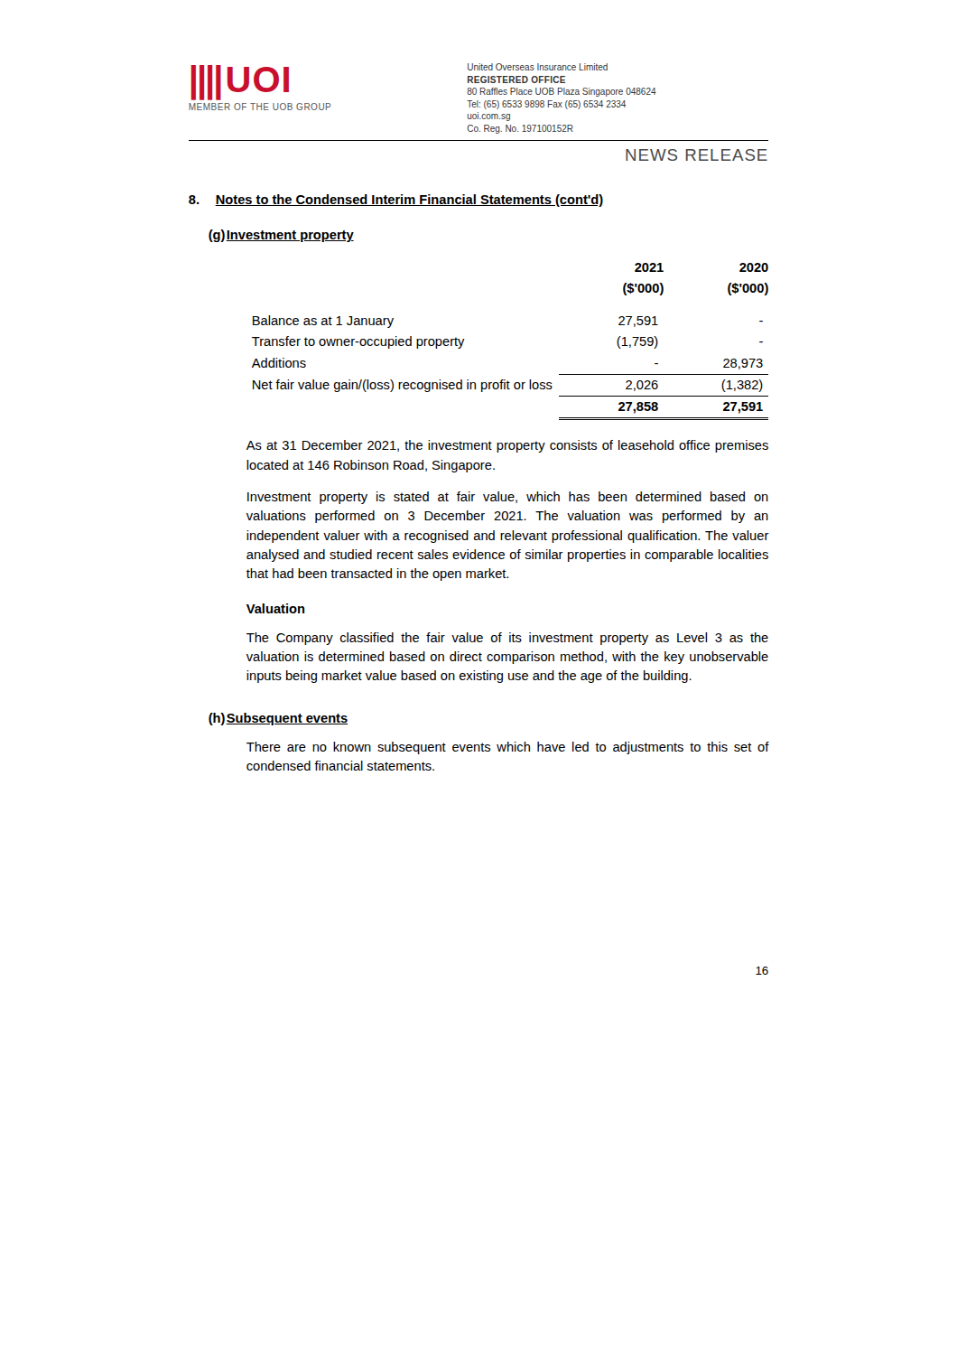||||UOI
MEMBER OF THE UOB GROUP
United Overseas Insurance Limited
REGISTERED OFFICE
80 Raffles Place UOB Plaza Singapore 048624
Tel: (65) 6533 9898 Fax (65) 6534 2334
uoi.com.sg
Co. Reg. No. 197100152R
NEWS RELEASE
8.
Notes to the Condensed Interim Financial Statements (cont'd)
(g)
Investment property
| | 2021 | 2020 |
| --- | --- | --- |
| | ($'000) | ($'000) |
| Balance as at 1 January | 27,591 | - |
| Transfer to owner-occupied property | (1,759) | - |
| Additions | - | 28,973 |
| Net fair value gain/(loss) recognised in profit or loss | 2,026 | (1,382) |
| | 27,858 | 27,591 |
As at 31 December 2021, the investment property consists of leasehold office premises located at 146 Robinson Road, Singapore.
Investment property is stated at fair value, which has been determined based on valuations performed on 3 December 2021. The valuation was performed by an independent valuer with a recognised and relevant professional qualification. The valuer analysed and studied recent sales evidence of similar properties in comparable localities that had been transacted in the open market.
Valuation
The Company classified the fair value of its investment property as Level 3 as the valuation is determined based on direct comparison method, with the key unobservable inputs being market value based on existing use and the age of the building.
(h)
Subsequent events
There are no known subsequent events which have led to adjustments to this set of condensed financial statements.
16